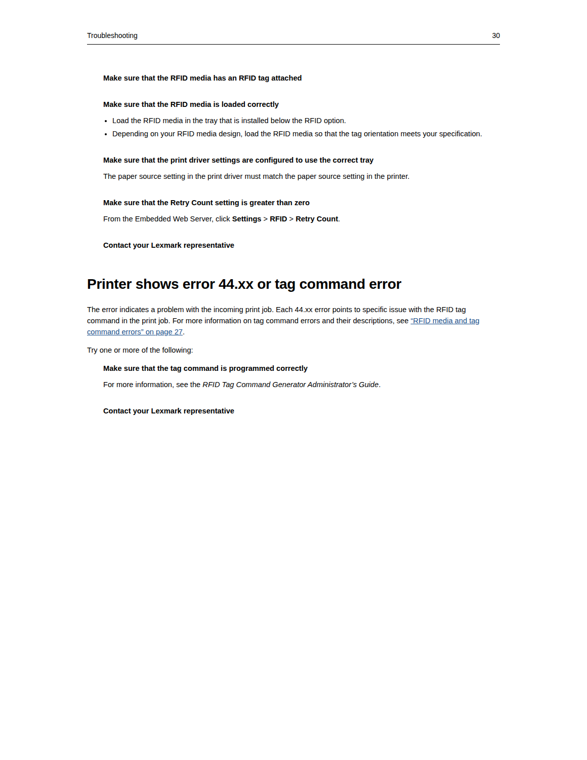Troubleshooting 30
Make sure that the RFID media has an RFID tag attached
Make sure that the RFID media is loaded correctly
Load the RFID media in the tray that is installed below the RFID option.
Depending on your RFID media design, load the RFID media so that the tag orientation meets your specification.
Make sure that the print driver settings are configured to use the correct tray
The paper source setting in the print driver must match the paper source setting in the printer.
Make sure that the Retry Count setting is greater than zero
From the Embedded Web Server, click Settings > RFID > Retry Count.
Contact your Lexmark representative
Printer shows error 44.xx or tag command error
The error indicates a problem with the incoming print job. Each 44.xx error points to specific issue with the RFID tag command in the print job. For more information on tag command errors and their descriptions, see “RFID media and tag command errors” on page 27.
Try one or more of the following:
Make sure that the tag command is programmed correctly
For more information, see the RFID Tag Command Generator Administrator’s Guide.
Contact your Lexmark representative